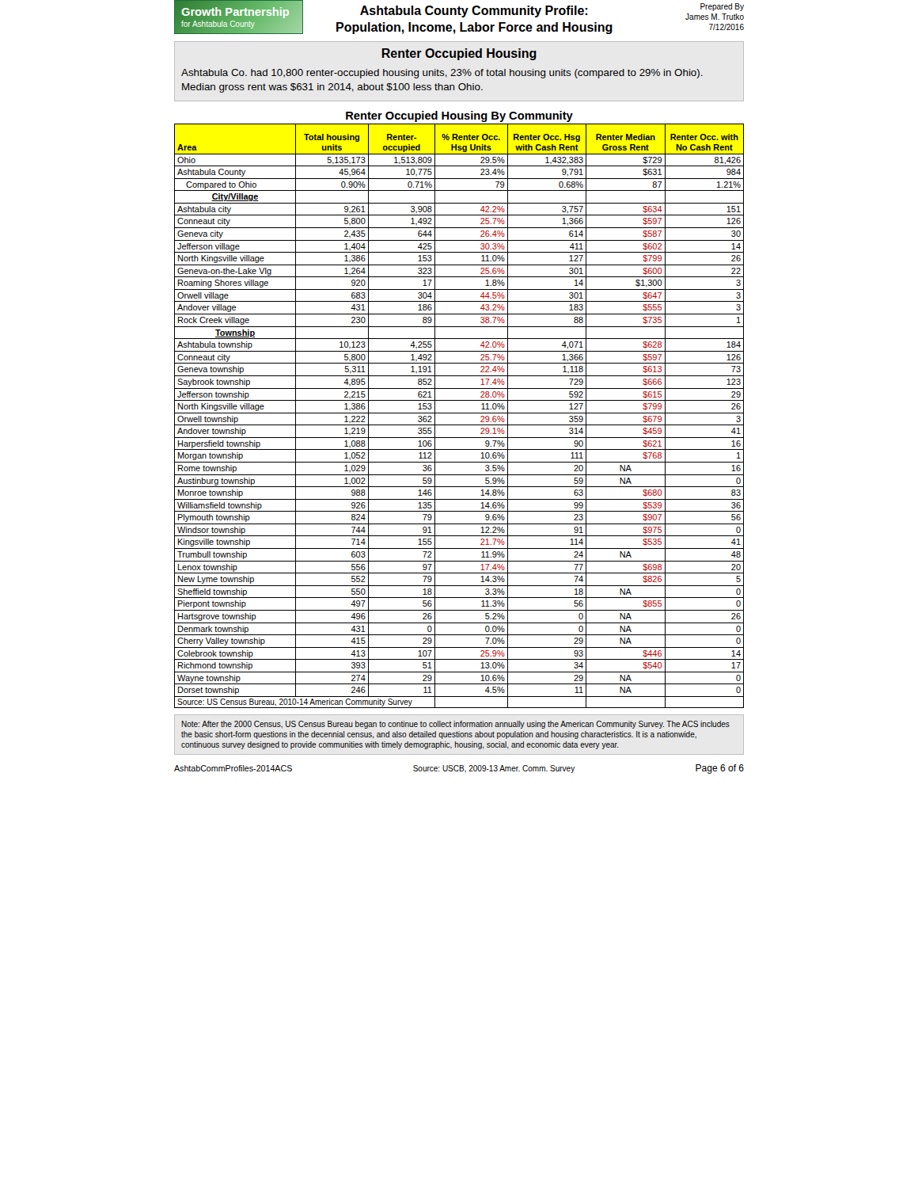Growth Partnership for Ashtabula County
Ashtabula County Community Profile:
Population, Income, Labor Force and Housing
Prepared By
James M. Trutko
7/12/2016
Renter Occupied Housing
Ashtabula Co. had 10,800 renter-occupied housing units, 23% of total housing units (compared to 29% in Ohio). Median gross rent was $631 in 2014, about $100 less than Ohio.
Renter Occupied Housing By Community
| Area | Total housing units | Renter-occupied | % Renter Occ. Hsg Units | Renter Occ. Hsg with Cash Rent | Renter Median Gross Rent | Renter Occ. with No Cash Rent |
| --- | --- | --- | --- | --- | --- | --- |
| Ohio | 5,135,173 | 1,513,809 | 29.5% | 1,432,383 | $729 | 81,426 |
| Ashtabula County | 45,964 | 10,775 | 23.4% | 9,791 | $631 | 984 |
| Compared to Ohio | 0.90% | 0.71% | 79 | 0.68% | 87 | 1.21% |
| City/Village | | | | | | |
| Ashtabula city | 9,261 | 3,908 | 42.2% | 3,757 | $634 | 151 |
| Conneaut city | 5,800 | 1,492 | 25.7% | 1,366 | $597 | 126 |
| Geneva city | 2,435 | 644 | 26.4% | 614 | $587 | 30 |
| Jefferson village | 1,404 | 425 | 30.3% | 411 | $602 | 14 |
| North Kingsville village | 1,386 | 153 | 11.0% | 127 | $799 | 26 |
| Geneva-on-the-Lake Vlg | 1,264 | 323 | 25.6% | 301 | $600 | 22 |
| Roaming Shores village | 920 | 17 | 1.8% | 14 | $1,300 | 3 |
| Orwell village | 683 | 304 | 44.5% | 301 | $647 | 3 |
| Andover village | 431 | 186 | 43.2% | 183 | $555 | 3 |
| Rock Creek village | 230 | 89 | 38.7% | 88 | $735 | 1 |
| Township | | | | | | |
| Ashtabula township | 10,123 | 4,255 | 42.0% | 4,071 | $628 | 184 |
| Conneaut city | 5,800 | 1,492 | 25.7% | 1,366 | $597 | 126 |
| Geneva township | 5,311 | 1,191 | 22.4% | 1,118 | $613 | 73 |
| Saybrook township | 4,895 | 852 | 17.4% | 729 | $666 | 123 |
| Jefferson township | 2,215 | 621 | 28.0% | 592 | $615 | 29 |
| North Kingsville village | 1,386 | 153 | 11.0% | 127 | $799 | 26 |
| Orwell township | 1,222 | 362 | 29.6% | 359 | $679 | 3 |
| Andover township | 1,219 | 355 | 29.1% | 314 | $459 | 41 |
| Harpersfield township | 1,088 | 106 | 9.7% | 90 | $621 | 16 |
| Morgan township | 1,052 | 112 | 10.6% | 111 | $768 | 1 |
| Rome township | 1,029 | 36 | 3.5% | 20 | NA | 16 |
| Austinburg township | 1,002 | 59 | 5.9% | 59 | NA | 0 |
| Monroe township | 988 | 146 | 14.8% | 63 | $680 | 83 |
| Williamsfield township | 926 | 135 | 14.6% | 99 | $539 | 36 |
| Plymouth township | 824 | 79 | 9.6% | 23 | $907 | 56 |
| Windsor township | 744 | 91 | 12.2% | 91 | $975 | 0 |
| Kingsville township | 714 | 155 | 21.7% | 114 | $535 | 41 |
| Trumbull township | 603 | 72 | 11.9% | 24 | NA | 48 |
| Lenox township | 556 | 97 | 17.4% | 77 | $698 | 20 |
| New Lyme township | 552 | 79 | 14.3% | 74 | $826 | 5 |
| Sheffield township | 550 | 18 | 3.3% | 18 | NA | 0 |
| Pierpont township | 497 | 56 | 11.3% | 56 | $855 | 0 |
| Hartsgrove township | 496 | 26 | 5.2% | 0 | NA | 26 |
| Denmark township | 431 | 0 | 0.0% | 0 | NA | 0 |
| Cherry Valley township | 415 | 29 | 7.0% | 29 | NA | 0 |
| Colebrook township | 413 | 107 | 25.9% | 93 | $446 | 14 |
| Richmond township | 393 | 51 | 13.0% | 34 | $540 | 17 |
| Wayne township | 274 | 29 | 10.6% | 29 | NA | 0 |
| Dorset township | 246 | 11 | 4.5% | 11 | NA | 0 |
| Source: US Census Bureau, 2010-14 American Community Survey | | | | |
Note: After the 2000 Census, US Census Bureau began to continue to collect information annually using the American Community Survey. The ACS includes the basic short-form questions in the decennial census, and also detailed questions about population and housing characteristics. It is a nationwide, continuous survey designed to provide communities with timely demographic, housing, social, and economic data every year.
AshtabCommProfiles-2014ACS
Source: USCB, 2009-13 Amer. Comm. Survey
Page 6 of 6